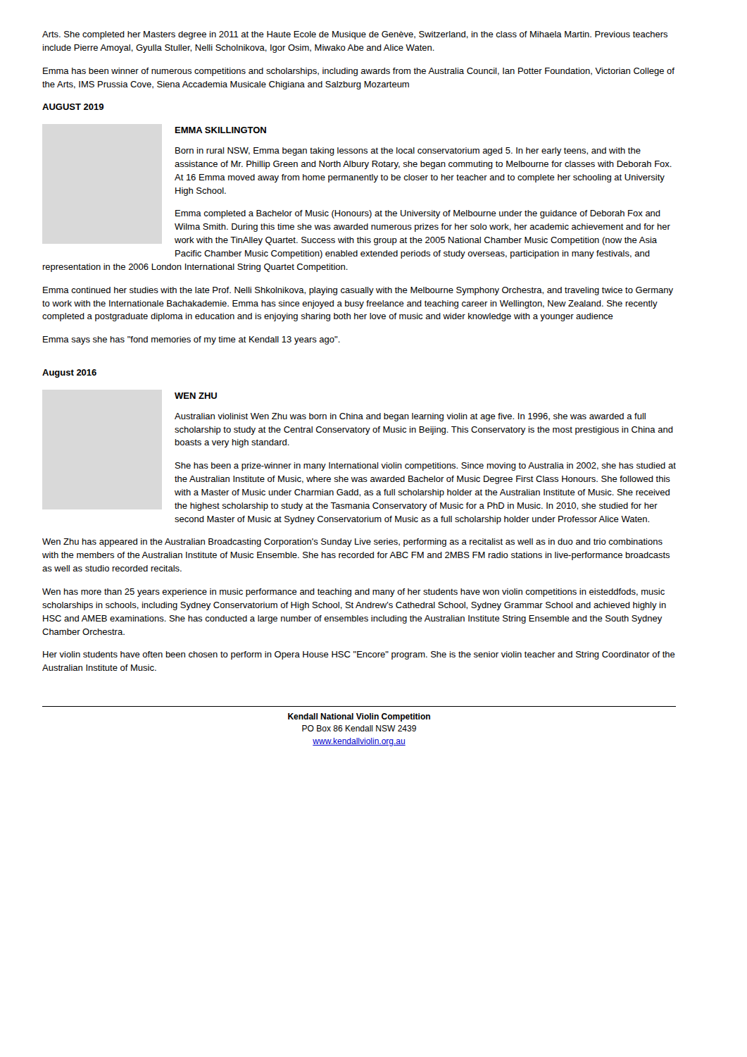Arts. She completed her Masters degree in 2011 at the Haute Ecole de Musique de Genève, Switzerland, in the class of Mihaela Martin. Previous teachers include Pierre Amoyal, Gyulla Stuller, Nelli Scholnikova, Igor Osim, Miwako Abe and Alice Waten.
Emma has been winner of numerous competitions and scholarships, including awards from the Australia Council, Ian Potter Foundation, Victorian College of the Arts, IMS Prussia Cove, Siena Accademia Musicale Chigiana and Salzburg Mozarteum
AUGUST 2019
Emma Skillington
Born in rural NSW, Emma began taking lessons at the local conservatorium aged 5. In her early teens, and with the assistance of Mr. Phillip Green and North Albury Rotary, she began commuting to Melbourne for classes with Deborah Fox. At 16 Emma moved away from home permanently to be closer to her teacher and to complete her schooling at University High School.
Emma completed a Bachelor of Music (Honours) at the University of Melbourne under the guidance of Deborah Fox and Wilma Smith. During this time she was awarded numerous prizes for her solo work, her academic achievement and for her work with the TinAlley Quartet. Success with this group at the 2005 National Chamber Music Competition (now the Asia Pacific Chamber Music Competition) enabled extended periods of study overseas, participation in many festivals, and representation in the 2006 London International String Quartet Competition.
Emma continued her studies with the late Prof. Nelli Shkolnikova, playing casually with the Melbourne Symphony Orchestra, and traveling twice to Germany to work with the Internationale Bachakademie. Emma has since enjoyed a busy freelance and teaching career in Wellington, New Zealand. She recently completed a postgraduate diploma in education and is enjoying sharing both her love of music and wider knowledge with a younger audience
Emma says she has "fond memories of my time at Kendall 13 years ago".
August 2016
Wen Zhu
Australian violinist Wen Zhu was born in China and began learning violin at age five. In 1996, she was awarded a full scholarship to study at the Central Conservatory of Music in Beijing. This Conservatory is the most prestigious in China and boasts a very high standard.
She has been a prize-winner in many International violin competitions. Since moving to Australia in 2002, she has studied at the Australian Institute of Music, where she was awarded Bachelor of Music Degree First Class Honours. She followed this with a Master of Music under Charmian Gadd, as a full scholarship holder at the Australian Institute of Music. She received the highest scholarship to study at the Tasmania Conservatory of Music for a PhD in Music. In 2010, she studied for her second Master of Music at Sydney Conservatorium of Music as a full scholarship holder under Professor Alice Waten.
Wen Zhu has appeared in the Australian Broadcasting Corporation's Sunday Live series, performing as a recitalist as well as in duo and trio combinations with the members of the Australian Institute of Music Ensemble. She has recorded for ABC FM and 2MBS FM radio stations in live-performance broadcasts as well as studio recorded recitals.
Wen has more than 25 years experience in music performance and teaching and many of her students have won violin competitions in eisteddfods, music scholarships in schools, including Sydney Conservatorium of High School, St Andrew's Cathedral School, Sydney Grammar School and achieved highly in HSC and AMEB examinations. She has conducted a large number of ensembles including the Australian Institute String Ensemble and the South Sydney Chamber Orchestra.
Her violin students have often been chosen to perform in Opera House HSC "Encore" program. She is the senior violin teacher and String Coordinator of the Australian Institute of Music.
Kendall National Violin Competition
PO Box 86 Kendall NSW 2439
www.kendallviolin.org.au